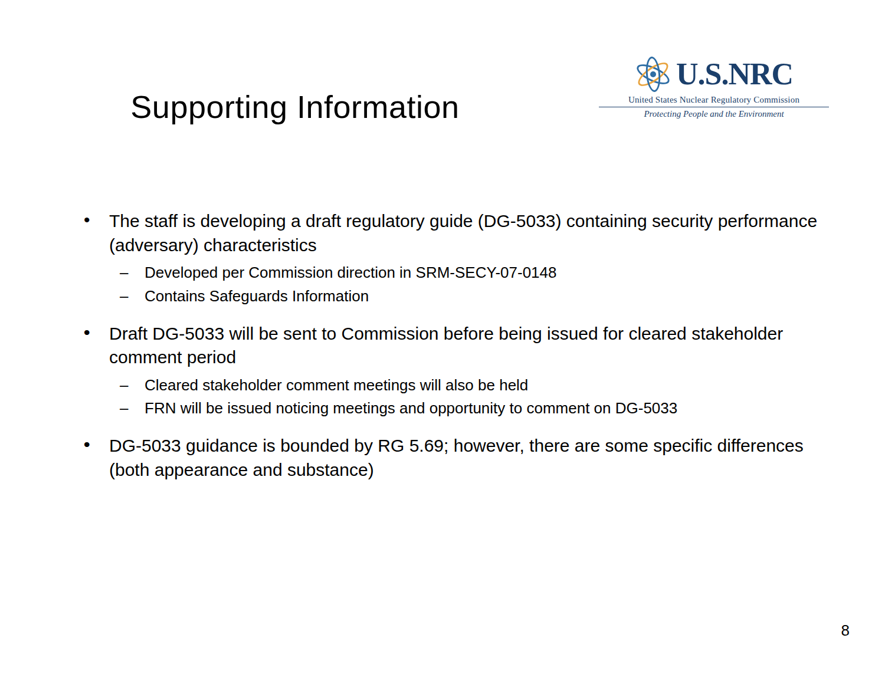Supporting Information
U.S.NRC
United States Nuclear Regulatory Commission
Protecting People and the Environment
The staff is developing a draft regulatory guide (DG-5033) containing security performance (adversary) characteristics
Developed per Commission direction in SRM-SECY-07-0148
Contains Safeguards Information
Draft DG-5033 will be sent to Commission before being issued for cleared stakeholder comment period
Cleared stakeholder comment meetings will also be held
FRN will be issued noticing meetings and opportunity to comment on DG-5033
DG-5033 guidance is bounded by RG 5.69; however, there are some specific differences (both appearance and substance)
8